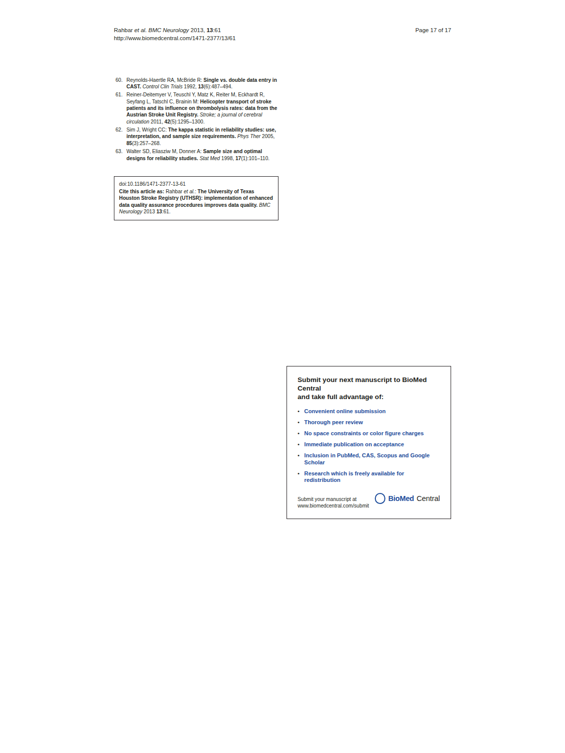Rahbar et al. BMC Neurology 2013, 13:61 http://www.biomedcentral.com/1471-2377/13/61
Page 17 of 17
60. Reynolds-Haertle RA, McBride R: Single vs. double data entry in CAST. Control Clin Trials 1992, 13(6):487–494.
61. Reiner-Deitemyer V, Teuschl Y, Matz K, Reiter M, Eckhardt R, Seyfang L, Tatschl C, Brainin M: Helicopter transport of stroke patients and its influence on thrombolysis rates: data from the Austrian Stroke Unit Registry. Stroke; a journal of cerebral circulation 2011, 42(5):1295–1300.
62. Sim J, Wright CC: The kappa statistic in reliability studies: use, interpretation, and sample size requirements. Phys Ther 2005, 85(3):257–268.
63. Walter SD, Eliasziw M, Donner A: Sample size and optimal designs for reliability studies. Stat Med 1998, 17(1):101–110.
doi:10.1186/1471-2377-13-61
Cite this article as: Rahbar et al.: The University of Texas Houston Stroke Registry (UTHSR): implementation of enhanced data quality assurance procedures improves data quality. BMC Neurology 2013 13:61.
Submit your next manuscript to BioMed Central
and take full advantage of:
Convenient online submission
Thorough peer review
No space constraints or color figure charges
Immediate publication on acceptance
Inclusion in PubMed, CAS, Scopus and Google Scholar
Research which is freely available for redistribution
Submit your manuscript at
www.biomedcentral.com/submit
BioMed Central